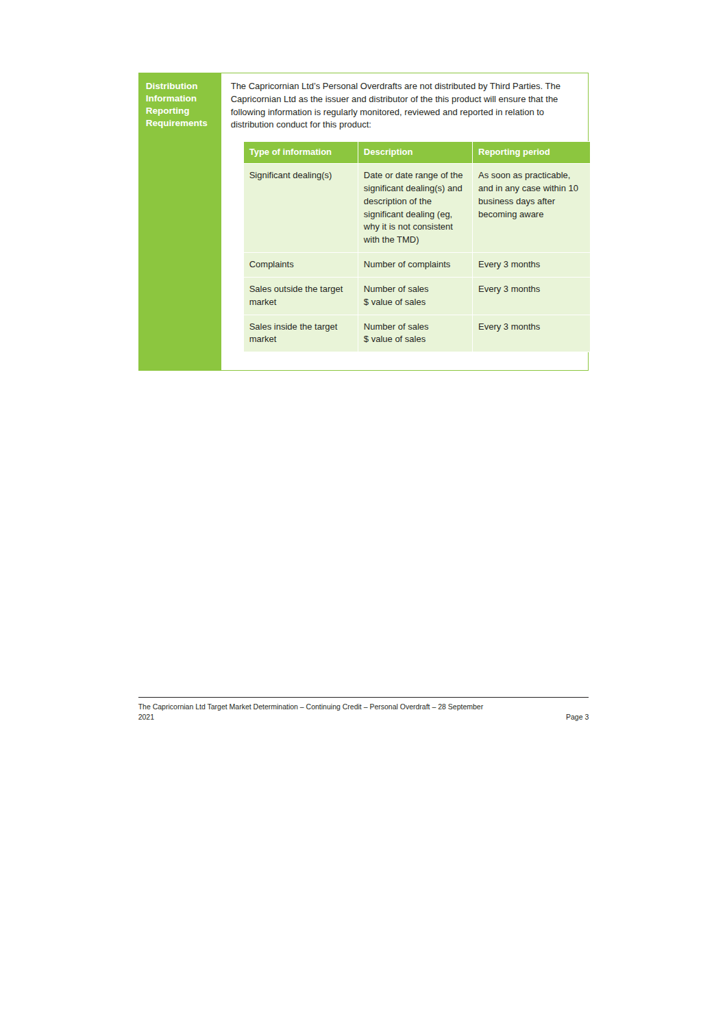Distribution
Information
Reporting
Requirements
The Capricornian Ltd’s Personal Overdrafts are not distributed by Third Parties. The Capricornian Ltd as the issuer and distributor of the this product will ensure that the following information is regularly monitored, reviewed and reported in relation to distribution conduct for this product:
| Type of information | Description | Reporting period |
| --- | --- | --- |
| Significant dealing(s) | Date or date range of the significant dealing(s) and description of the significant dealing (eg, why it is not consistent with the TMD) | As soon as practicable, and in any case within 10 business days after becoming aware |
| Complaints | Number of complaints | Every 3 months |
| Sales outside the target market | Number of sales $ value of sales | Every 3 months |
| Sales inside the target market | Number of sales $ value of sales | Every 3 months |
The Capricornian Ltd Target Market Determination – Continuing Credit – Personal Overdraft – 28 September 2021
Page 3